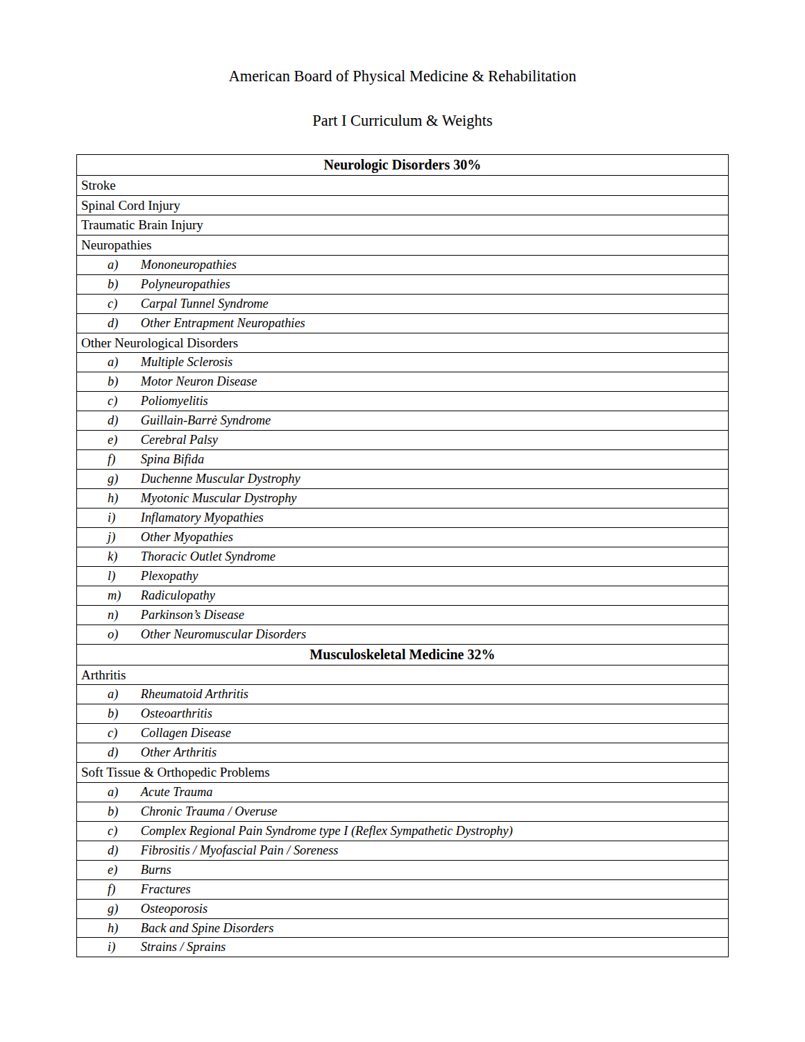American Board of Physical Medicine & Rehabilitation
Part I Curriculum & Weights
| Neurologic Disorders 30% |
| Stroke |
| Spinal Cord Injury |
| Traumatic Brain Injury |
| Neuropathies |
| a) Mononeuropathies |
| b) Polyneuropathies |
| c) Carpal Tunnel Syndrome |
| d) Other Entrapment Neuropathies |
| Other Neurological Disorders |
| a) Multiple Sclerosis |
| b) Motor Neuron Disease |
| c) Poliomyelitis |
| d) Guillain-Barrė Syndrome |
| e) Cerebral Palsy |
| f) Spina Bifida |
| g) Duchenne Muscular Dystrophy |
| h) Myotonic Muscular Dystrophy |
| i) Inflamatory Myopathies |
| j) Other Myopathies |
| k) Thoracic Outlet Syndrome |
| l) Plexopathy |
| m) Radiculopathy |
| n) Parkinson’s Disease |
| o) Other Neuromuscular Disorders |
| Musculoskeletal Medicine 32% |
| Arthritis |
| a) Rheumatoid Arthritis |
| b) Osteoarthritis |
| c) Collagen Disease |
| d) Other Arthritis |
| Soft Tissue & Orthopedic Problems |
| a) Acute Trauma |
| b) Chronic Trauma / Overuse |
| c) Complex Regional Pain Syndrome type I (Reflex Sympathetic Dystrophy) |
| d) Fibrositis / Myofascial Pain / Soreness |
| e) Burns |
| f) Fractures |
| g) Osteoporosis |
| h) Back and Spine Disorders |
| i) Strains / Sprains |